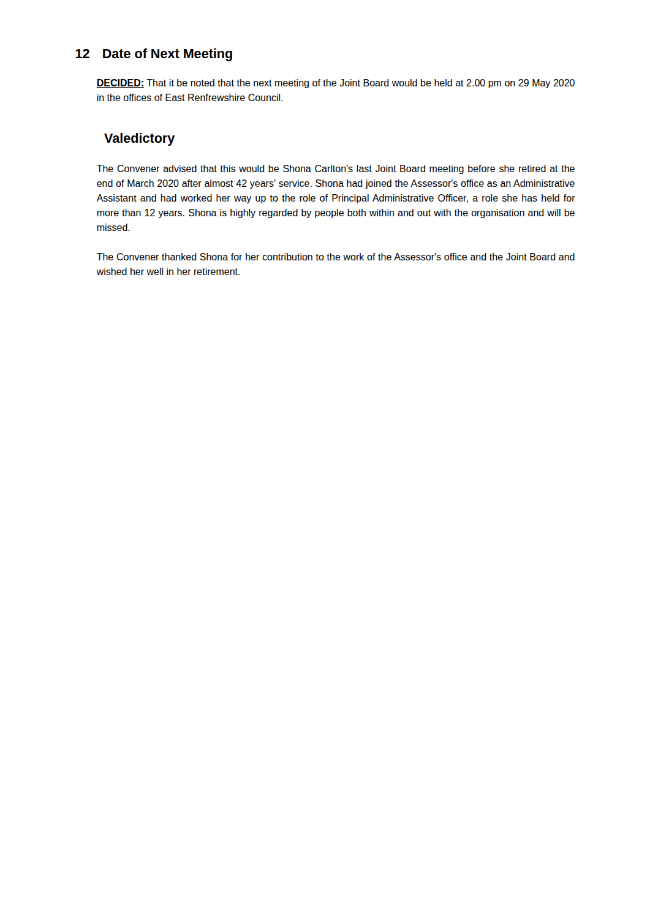12
Date of Next Meeting
DECIDED: That it be noted that the next meeting of the Joint Board would be held at 2.00 pm on 29 May 2020 in the offices of East Renfrewshire Council.
Valedictory
The Convener advised that this would be Shona Carlton's last Joint Board meeting before she retired at the end of March 2020 after almost 42 years' service. Shona had joined the Assessor's office as an Administrative Assistant and had worked her way up to the role of Principal Administrative Officer, a role she has held for more than 12 years. Shona is highly regarded by people both within and out with the organisation and will be missed.
The Convener thanked Shona for her contribution to the work of the Assessor's office and the Joint Board and wished her well in her retirement.